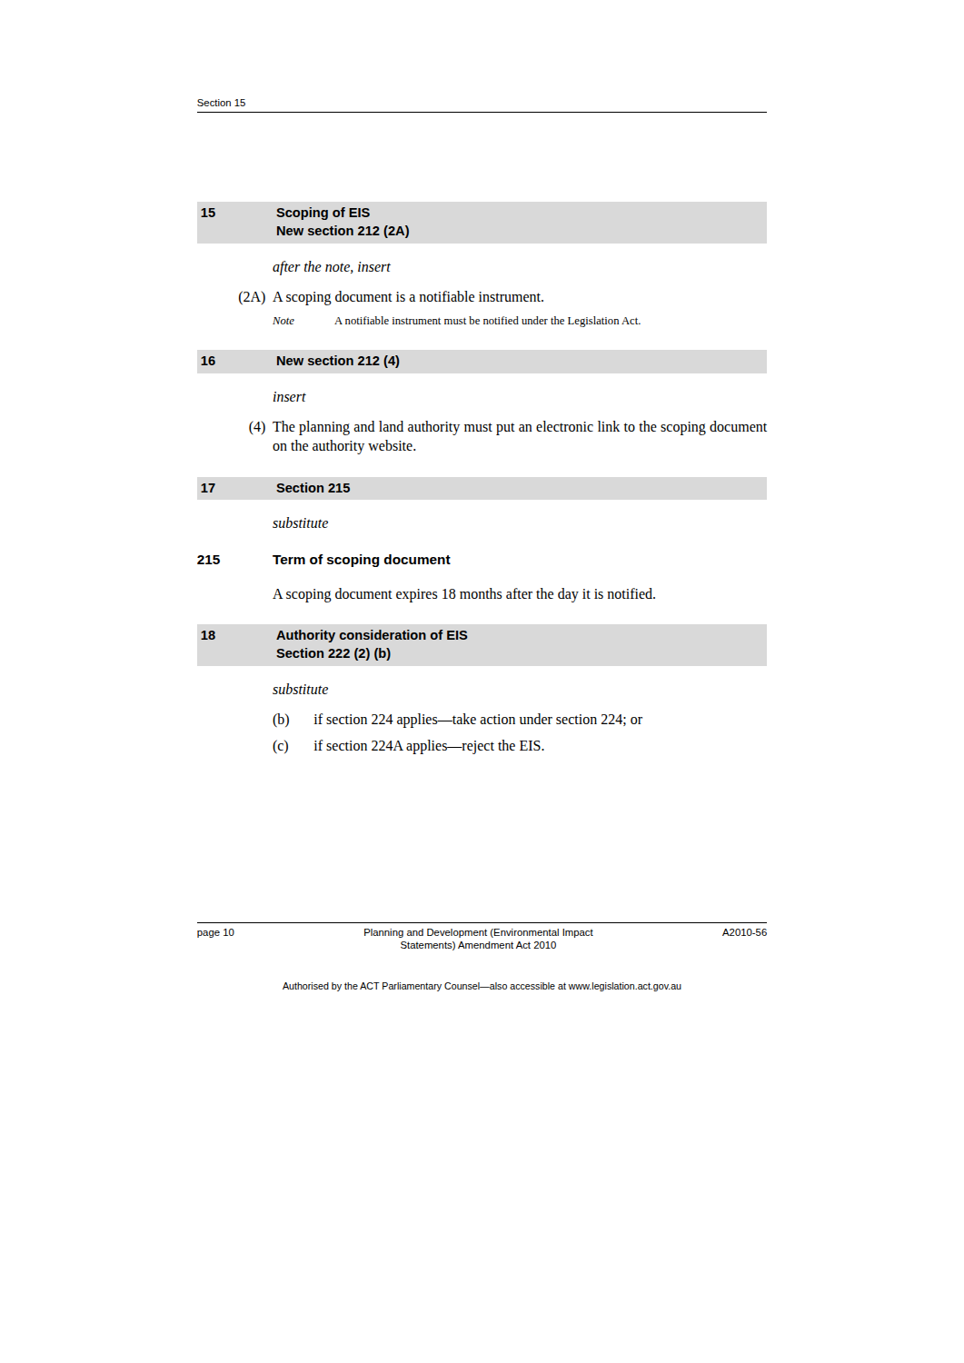Section 15
15 Scoping of EISNew section 212 (2A)
after the note, insert
(2A)
A scoping document is a notifiable instrument.
Note A notifiable instrument must be notified under the Legislation Act.
16 New section 212 (4)
insert
(4)
The planning and land authority must put an electronic link to the scoping document on the authority website.
17 Section 215
substitute
215 Term of scoping document
A scoping document expires 18 months after the day it is notified.
18 Authority consideration of EISSection 222 (2) (b)
substitute
(b) if section 224 applies—take action under section 224; or
(c) if section 224A applies—reject the EIS.
page 10
Planning and Development (Environmental Impact
Statements) Amendment Act 2010
A2010-56
Authorised by the ACT Parliamentary Counsel—also accessible at www.legislation.act.gov.au